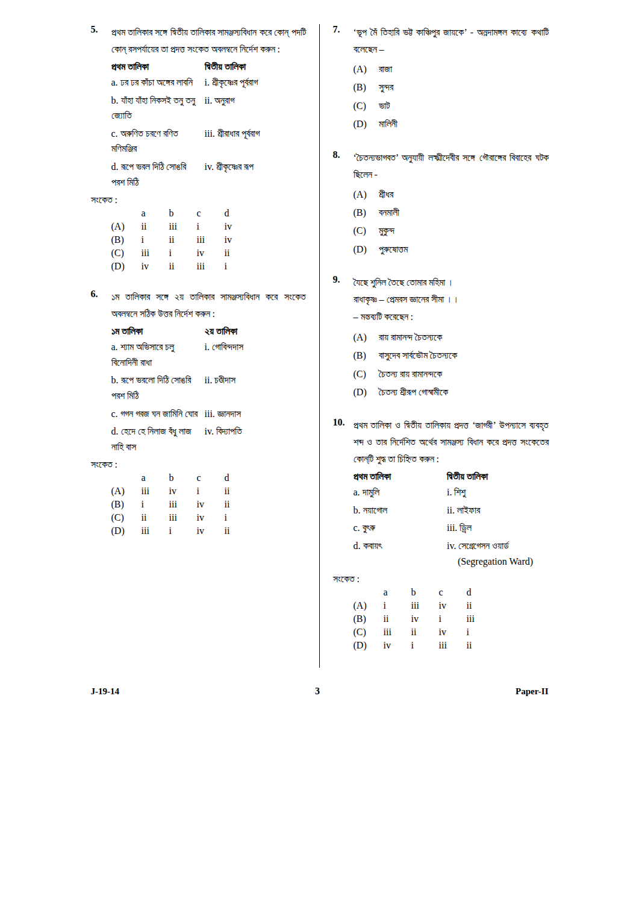5.
প্রথম তালিকার সঙ্গে দ্বিতীয় তালিকার সামঞ্জস্যবিধান করে কোন্ পদটি কোন্ রসপর্যায়ের তা প্রদত্ত সংকেত অবলম্বনে নির্দেশ করুন :
প্রথম তালিকা
দ্বিতীয় তালিকা
a. ঢর ঢর কাঁচা অঙ্গের লাবনি
i. শ্রীকৃষ্ণের পূর্বরাগ
b. যাঁহা যাঁহা নিকসই তনু তনু জ্যোতি
ii. অনুরাগ
c. অরুণিত চরণে রণিত মণিমঞ্জির
iii. শ্রীরাধার পূর্বরাগ
d. রূপে ভরল দিঠি সোঙরি পরশ মিঠি
iv. শ্রীকৃষ্ণের রূপ
সংকেত :
| | a | b | c | d |
| (A) | ii | iii | i | iv |
| (B) | i | ii | iii | iv |
| (C) | iii | i | iv | ii |
| (D) | iv | ii | iii | i |
6.
১ম তালিকার সঙ্গে ২য় তালিকার সামঞ্জস্যবিধান করে সংকেত অবলম্বনে সঠিক উত্তর নির্দেশ করুন :
১ম তালিকা
২য় তালিকা
a. শ্যাম অভিসারে চলু বিনোদিনী রাধা
i. গোবিন্দদাস
b. রূপে ভরলো দিঠি সোঙরি পরশ মিঠি
ii. চণ্ডীদাস
c. গগন গরজ ঘন জামিনি ঘোর
iii. জ্ঞানদাস
d. হেদে হে নিলাজ বঁধু লাজ নাহি বাস
iv. বিদ্যাপতি
সংকেত :
| | a | b | c | d |
| (A) | iii | iv | i | ii |
| (B) | i | iii | iv | ii |
| (C) | ii | iii | iv | i |
| (D) | iii | i | iv | ii |
7.
‘ভূপ মৈঁ তিহারি ভট্ট কাঞ্চিপুর জায়কে’ - অন্নদামঙ্গল কাব্যে কথাটি বলেছেন –
(A)
রাজা
(B)
সুন্দর
(C)
ভাট
(D)
মালিনী
8.
‘চৈতন্যভাগবত’ অনুযায়ী লক্ষ্মীদেবীর সঙ্গে গৌরাঙ্গের বিবাহের ঘটক ছিলেন -
(A)
শ্রীধর
(B)
বনমালী
(C)
মুকুন্দ
(D)
পুরুষোত্তম
9.
যৈছে শুনিল তৈছে তোমার মহিমা ।
রাধাকৃষ্ণ – প্রেমরস জ্ঞানের সীমা ।।
– মন্তব্যটি করেছেন :
(A)
রায় রামানন্দ চৈতন্যকে
(B)
বাসুদেব সার্বভৌম চৈতন্যকে
(C)
চৈতন্য রায় রামানন্দকে
(D)
চৈতন্য শ্রীরূপ গোস্বামীকে
10.
প্রথম তালিকা ও দ্বিতীয় তালিকায় প্রদত্ত ‘জাগরী’ উপন্যাসে ব্যবহৃত শব্দ ও তার নির্দেশিত অর্থের সামঞ্জস্য বিধান করে প্রদত্ত সংকেতের কোন্‌টি শুদ্ধ তা চিহ্নিত করুন :
প্রথম তালিকা
দ্বিতীয় তালিকা
a. দামুলি
i. শিশু
b. নয়াগোল
ii. লাইফার
c. বুৎরু
iii. ড্রিল
d. কবায়ৎ
iv. সেগ্রেগেসন ওয়ার্ড
(Segregation Ward)
সংকেত :
| | a | b | c | d |
| (A) | i | iii | iv | ii |
| (B) | ii | iv | i | iii |
| (C) | iii | ii | iv | i |
| (D) | iv | i | iii | ii |
J-19-14
3
Paper-II